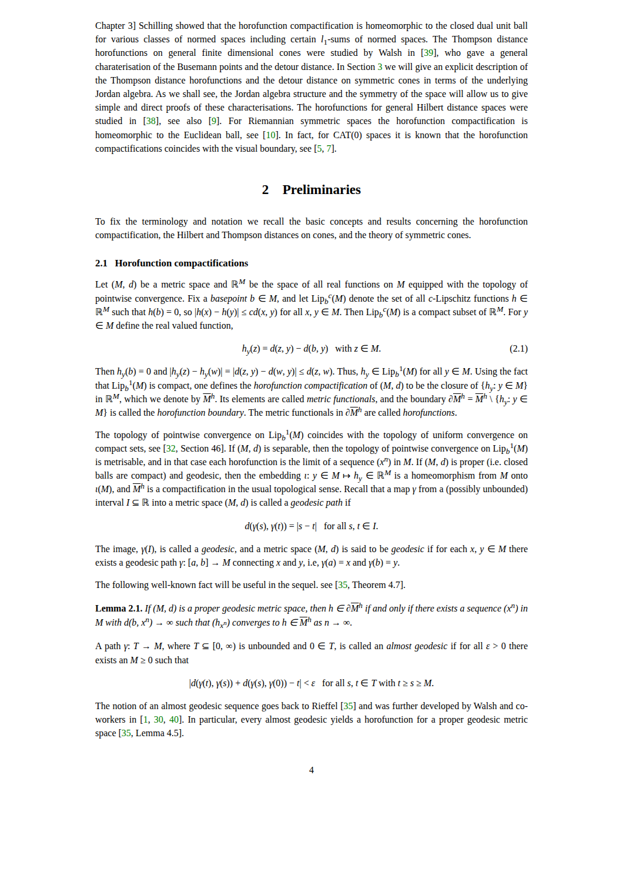Chapter 3] Schilling showed that the horofunction compactification is homeomorphic to the closed dual unit ball for various classes of normed spaces including certain l1-sums of normed spaces. The Thompson distance horofunctions on general finite dimensional cones were studied by Walsh in [39], who gave a general charaterisation of the Busemann points and the detour distance. In Section 3 we will give an explicit description of the Thompson distance horofunctions and the detour distance on symmetric cones in terms of the underlying Jordan algebra. As we shall see, the Jordan algebra structure and the symmetry of the space will allow us to give simple and direct proofs of these characterisations. The horofunctions for general Hilbert distance spaces were studied in [38], see also [9]. For Riemannian symmetric spaces the horofunction compactification is homeomorphic to the Euclidean ball, see [10]. In fact, for CAT(0) spaces it is known that the horofunction compactifications coincides with the visual boundary, see [5, 7].
2 Preliminaries
To fix the terminology and notation we recall the basic concepts and results concerning the horofunction compactification, the Hilbert and Thompson distances on cones, and the theory of symmetric cones.
2.1 Horofunction compactifications
Let (M, d) be a metric space and ℝM be the space of all real functions on M equipped with the topology of pointwise convergence. Fix a basepoint b ∈ M, and let Lipbc(M) denote the set of all c-Lipschitz functions h ∈ ℝM such that h(b) = 0, so |h(x) − h(y)| ≤ cd(x, y) for all x, y ∈ M. Then Lipbc(M) is a compact subset of ℝM. For y ∈ M define the real valued function,
hy(z) = d(z, y) − d(b, y) with z ∈ M. (2.1)
Then hy(b) = 0 and |hy(z) − hy(w)| = |d(z, y) − d(w, y)| ≤ d(z, w). Thus, hy ∈ Lipb1(M) for all y ∈ M. Using the fact that Lipb1(M) is compact, one defines the horofunction compactification of (M, d) to be the closure of {hy: y ∈ M} in ℝM, which we denote by Mh. Its elements are called metric functionals, and the boundary ∂Mh = Mh \ {hy: y ∈ M} is called the horofunction boundary. The metric functionals in ∂Mh are called horofunctions.
The topology of pointwise convergence on Lipb1(M) coincides with the topology of uniform convergence on compact sets, see [32, Section 46]. If (M, d) is separable, then the topology of pointwise convergence on Lipb1(M) is metrisable, and in that case each horofunction is the limit of a sequence (xn) in M. If (M, d) is proper (i.e. closed balls are compact) and geodesic, then the embedding ι: y ∈ M ↦ hy ∈ ℝM is a homeomorphism from M onto ι(M), and Mh is a compactification in the usual topological sense. Recall that a map γ from a (possibly unbounded) interval I ⊆ ℝ into a metric space (M, d) is called a geodesic path if
d(γ(s), γ(t)) = |s − t| for all s, t ∈ I.
The image, γ(I), is called a geodesic, and a metric space (M, d) is said to be geodesic if for each x, y ∈ M there exists a geodesic path γ: [a, b] → M connecting x and y, i.e, γ(a) = x and γ(b) = y.
The following well-known fact will be useful in the sequel. see [35, Theorem 4.7].
Lemma 2.1. If (M, d) is a proper geodesic metric space, then h ∈ ∂Mh if and only if there exists a sequence (xn) in M with d(b, xn) → ∞ such that (hxn) converges to h ∈ Mh as n → ∞.
A path γ: T → M, where T ⊆ [0, ∞) is unbounded and 0 ∈ T, is called an almost geodesic if for all ε > 0 there exists an M ≥ 0 such that
|d(γ(t), γ(s)) + d(γ(s), γ(0)) − t| < ε for all s, t ∈ T with t ≥ s ≥ M.
The notion of an almost geodesic sequence goes back to Rieffel [35] and was further developed by Walsh and co-workers in [1, 30, 40]. In particular, every almost geodesic yields a horofunction for a proper geodesic metric space [35, Lemma 4.5].
4